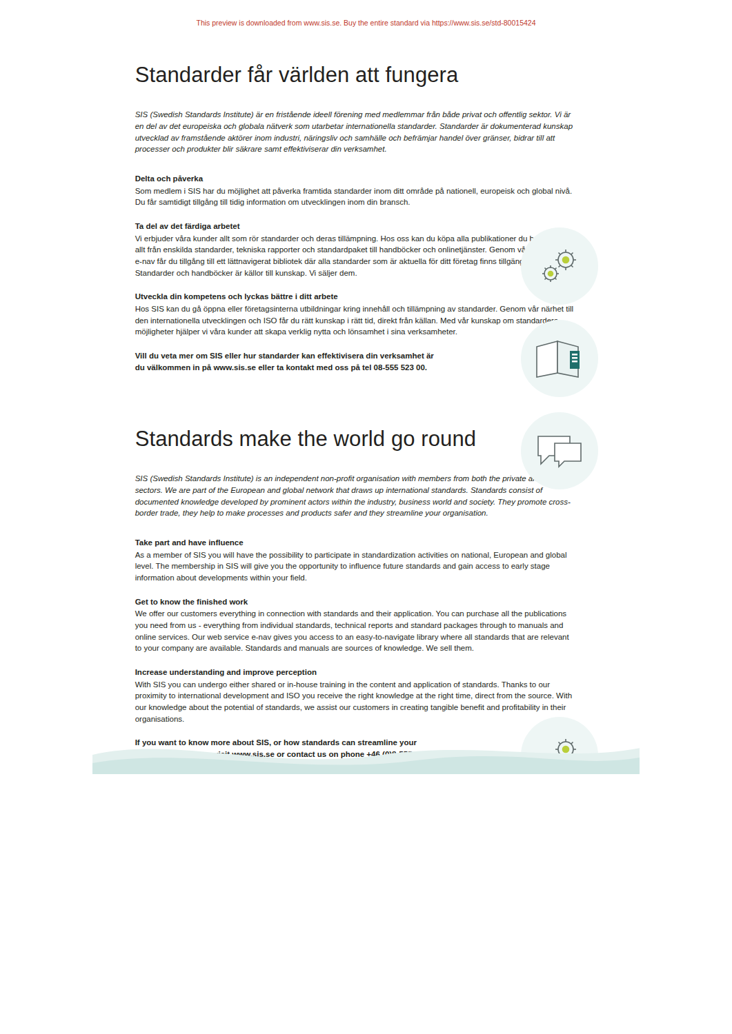This preview is downloaded from www.sis.se. Buy the entire standard via https://www.sis.se/std-80015424
Standarder får världen att fungera
SIS (Swedish Standards Institute) är en fristående ideell förening med medlemmar från både privat och offentlig sektor. Vi är en del av det europeiska och globala nätverk som utarbetar internationella standarder. Standarder är dokumenterad kunskap utvecklad av framstående aktörer inom industri, näringsliv och samhälle och befrämjar handel över gränser, bidrar till att processer och produkter blir säkrare samt effektiviserar din verksamhet.
Delta och påverka
Som medlem i SIS har du möjlighet att påverka framtida standarder inom ditt område på nationell, europeisk och global nivå. Du får samtidigt tillgång till tidig information om utvecklingen inom din bransch.
Ta del av det färdiga arbetet
Vi erbjuder våra kunder allt som rör standarder och deras tillämpning. Hos oss kan du köpa alla publikationer du behöver – allt från enskilda standarder, tekniska rapporter och standardpaket till handböcker och onlinetjänster. Genom vår webbtjänst e-nav får du tillgång till ett lättnavigerat bibliotek där alla standarder som är aktuella för ditt företag finns tillgängliga. Standarder och handböcker är källor till kunskap. Vi säljer dem.
Utveckla din kompetens och lyckas bättre i ditt arbete
Hos SIS kan du gå öppna eller företagsinterna utbildningar kring innehåll och tillämpning av standarder. Genom vår närhet till den internationella utvecklingen och ISO får du rätt kunskap i rätt tid, direkt från källan. Med vår kunskap om standarders möjligheter hjälper vi våra kunder att skapa verklig nytta och lönsamhet i sina verksamheter.
Vill du veta mer om SIS eller hur standarder kan effektivisera din verksamhet är
du välkommen in på www.sis.se eller ta kontakt med oss på tel 08-555 523 00.
Standards make the world go round
SIS (Swedish Standards Institute) is an independent non-profit organisation with members from both the private and public sectors. We are part of the European and global network that draws up international standards. Standards consist of documented knowledge developed by prominent actors within the industry, business world and society. They promote cross-border trade, they help to make processes and products safer and they streamline your organisation.
Take part and have influence
As a member of SIS you will have the possibility to participate in standardization activities on national, European and global level. The membership in SIS will give you the opportunity to influence future standards and gain access to early stage information about developments within your field.
Get to know the finished work
We offer our customers everything in connection with standards and their application. You can purchase all the publications you need from us - everything from individual standards, technical reports and standard packages through to manuals and online services. Our web service e-nav gives you access to an easy-to-navigate library where all standards that are relevant to your company are available. Standards and manuals are sources of knowledge. We sell them.
Increase understanding and improve perception
With SIS you can undergo either shared or in-house training in the content and application of standards. Thanks to our proximity to international development and ISO you receive the right knowledge at the right time, direct from the source. With our knowledge about the potential of standards, we assist our customers in creating tangible benefit and profitability in their organisations.
If you want to know more about SIS, or how standards can streamline your
organisation, please visit www.sis.se or contact us on phone +46 (0)8-555 523 00